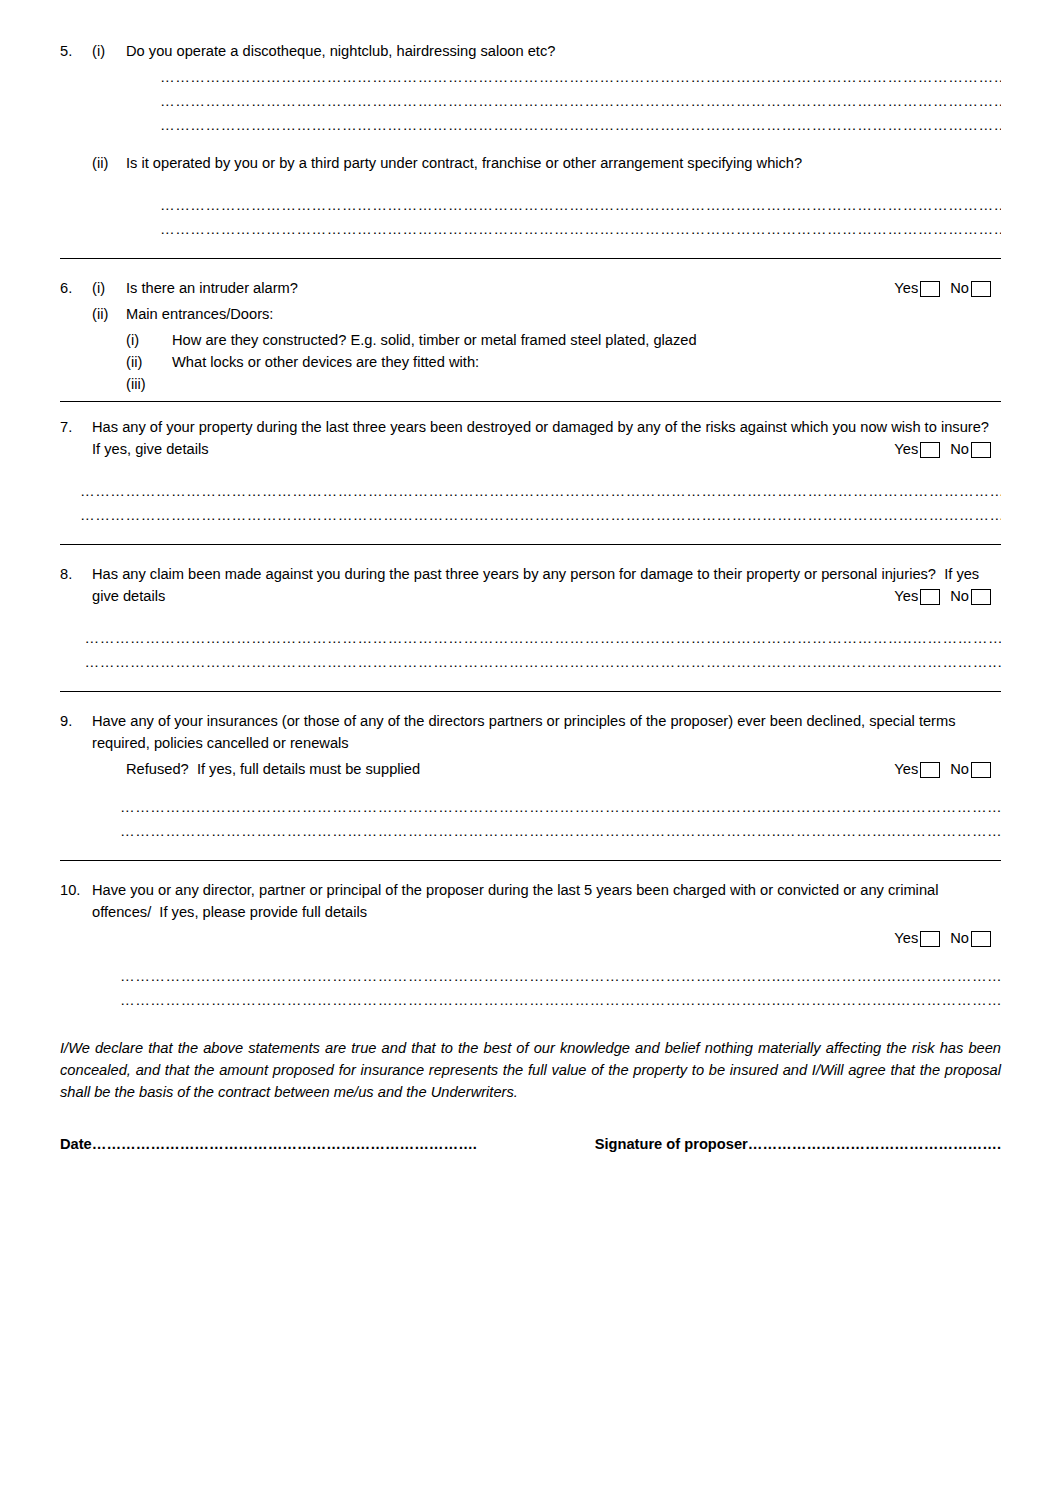5.
(i)
Do you operate a discotheque, nightclub, hairdressing saloon etc?
……………………………………………………………………………………………………………………………………………………………
……………………………………………………………………………………………………………………………………………………………
…………………………………………………………………………………………………………………………………………………………..
(ii)
Is it operated by you or by a third party under contract, franchise or other arrangement specifying which?
………………………………………………………………………………………………………………………………………………………
……………………………………………………………………………………………………………………………………………………….
6.
(i)
Is there an intruder alarm? Yes No
(ii)
Main entrances/Doors:
(i)
How are they constructed? E.g. solid, timber or metal framed steel plated, glazed
(ii)
What locks or other devices are they fitted with:
(iii)
7.
Has any of your property during the last three years been destroyed or damaged by any of the risks against which you now wish to insure?
If yes, give details Yes No
…………………………………………………………………………………………………………………………………………………………………………………………
…………………………………………………………………………………………………………………………………………………………………………………………
8.
Has any claim been made against you during the past three years by any person for damage to their property or personal injuries? If yes give details Yes No
………………………………………………………………………………………………………………………………………………..…………………………………….
…………………………………………………………………………………………………………………………………..…………………………..………………….
9.
Have any of your insurances (or those of any of the directors partners or principles of the proposer) ever been declined, special terms required, policies cancelled or renewals
Refused? If yes, full details must be supplied Yes No
…………………………………………………………………………………………………………………..…………………..………………………
…………………………………………………………………………………………………………………..…………………..……………………….
10.
Have you or any director, partner or principal of the proposer during the last 5 years been charged with or convicted or any criminal offences/ If yes, please provide full details
Yes No
…………………………………………………………………………………………………………………..…………………..……………………..
…………………………………………………………………………………………………………………..…………………..……………………
I/We declare that the above statements are true and that to the best of our knowledge and belief nothing materially affecting the risk has been concealed, and that the amount proposed for insurance represents the full value of the property to be insured and I/Will agree that the proposal shall be the basis of the contract between me/us and the Underwriters.
Date…………………………………………………………………….
Signature of proposer…………………………………………….